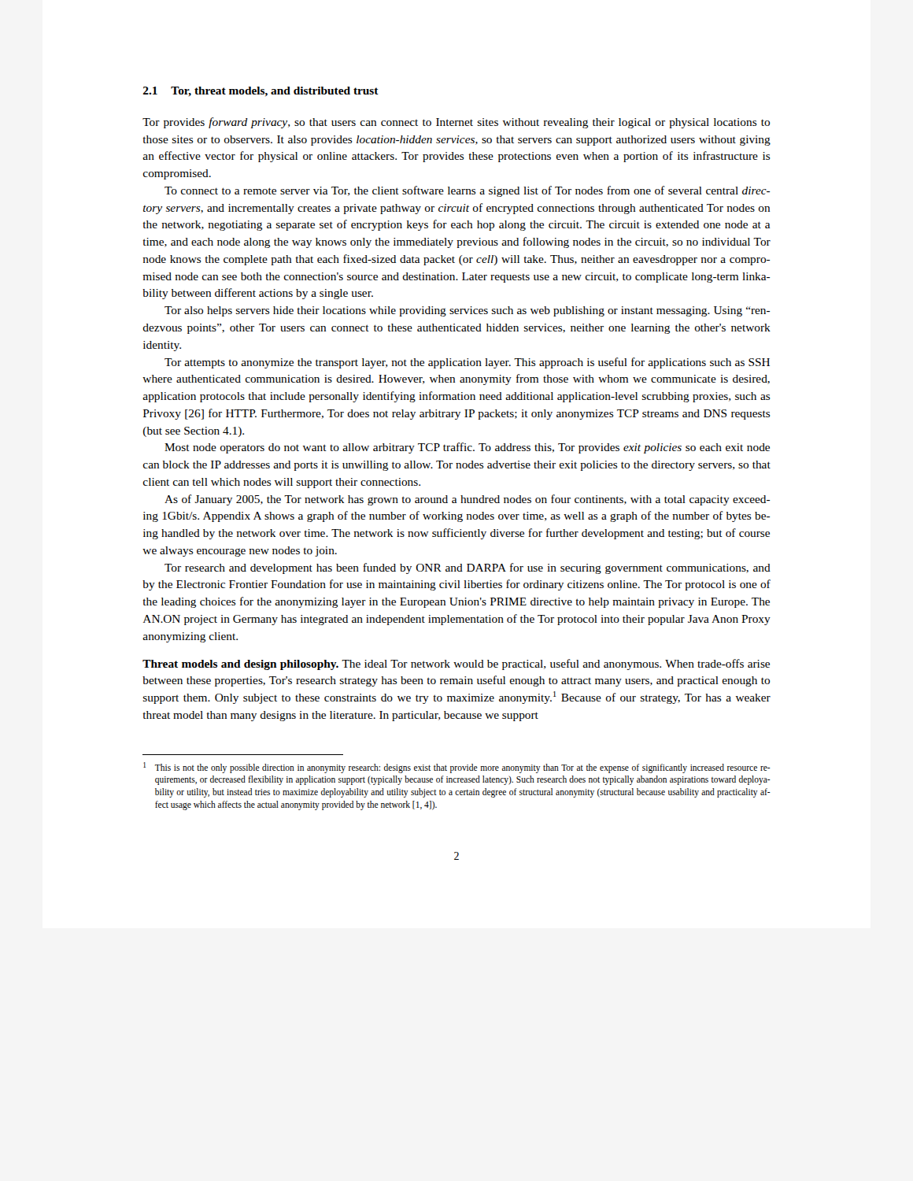2.1 Tor, threat models, and distributed trust
Tor provides forward privacy, so that users can connect to Internet sites without revealing their logical or physical locations to those sites or to observers. It also provides location-hidden services, so that servers can support authorized users without giving an effective vector for physical or online attackers. Tor provides these protections even when a portion of its infrastructure is compromised.
To connect to a remote server via Tor, the client software learns a signed list of Tor nodes from one of several central directory servers, and incrementally creates a private pathway or circuit of encrypted connections through authenticated Tor nodes on the network, negotiating a separate set of encryption keys for each hop along the circuit. The circuit is extended one node at a time, and each node along the way knows only the immediately previous and following nodes in the circuit, so no individual Tor node knows the complete path that each fixed-sized data packet (or cell) will take. Thus, neither an eavesdropper nor a compromised node can see both the connection's source and destination. Later requests use a new circuit, to complicate long-term linkability between different actions by a single user.
Tor also helps servers hide their locations while providing services such as web publishing or instant messaging. Using “rendezvous points”, other Tor users can connect to these authenticated hidden services, neither one learning the other's network identity.
Tor attempts to anonymize the transport layer, not the application layer. This approach is useful for applications such as SSH where authenticated communication is desired. However, when anonymity from those with whom we communicate is desired, application protocols that include personally identifying information need additional application-level scrubbing proxies, such as Privoxy [26] for HTTP. Furthermore, Tor does not relay arbitrary IP packets; it only anonymizes TCP streams and DNS requests (but see Section 4.1).
Most node operators do not want to allow arbitrary TCP traffic. To address this, Tor provides exit policies so each exit node can block the IP addresses and ports it is unwilling to allow. Tor nodes advertise their exit policies to the directory servers, so that client can tell which nodes will support their connections.
As of January 2005, the Tor network has grown to around a hundred nodes on four continents, with a total capacity exceeding 1Gbit/s. Appendix A shows a graph of the number of working nodes over time, as well as a graph of the number of bytes being handled by the network over time. The network is now sufficiently diverse for further development and testing; but of course we always encourage new nodes to join.
Tor research and development has been funded by ONR and DARPA for use in securing government communications, and by the Electronic Frontier Foundation for use in maintaining civil liberties for ordinary citizens online. The Tor protocol is one of the leading choices for the anonymizing layer in the European Union's PRIME directive to help maintain privacy in Europe. The AN.ON project in Germany has integrated an independent implementation of the Tor protocol into their popular Java Anon Proxy anonymizing client.
Threat models and design philosophy. The ideal Tor network would be practical, useful and anonymous. When trade-offs arise between these properties, Tor's research strategy has been to remain useful enough to attract many users, and practical enough to support them. Only subject to these constraints do we try to maximize anonymity.1 Because of our strategy, Tor has a weaker threat model than many designs in the literature. In particular, because we support
1 This is not the only possible direction in anonymity research: designs exist that provide more anonymity than Tor at the expense of significantly increased resource requirements, or decreased flexibility in application support (typically because of increased latency). Such research does not typically abandon aspirations toward deployability or utility, but instead tries to maximize deployability and utility subject to a certain degree of structural anonymity (structural because usability and practicality affect usage which affects the actual anonymity provided by the network [1, 4]).
2